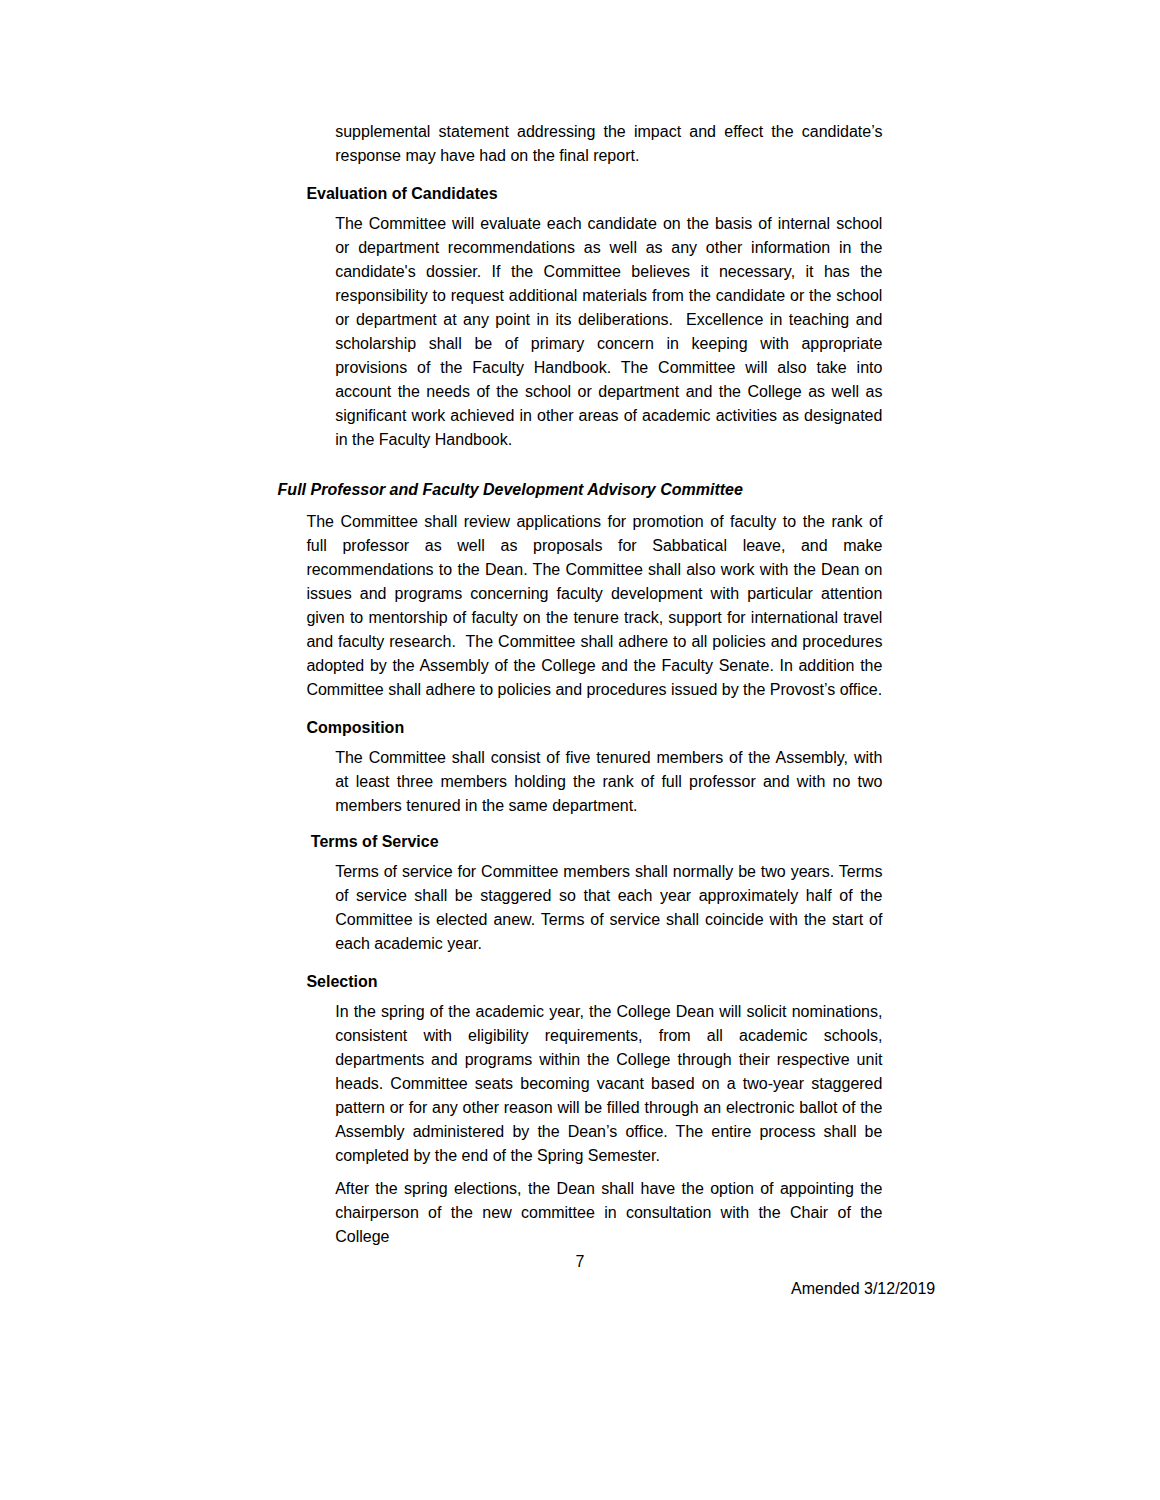supplemental statement addressing the impact and effect the candidate’s response may have had on the final report.
Evaluation of Candidates
The Committee will evaluate each candidate on the basis of internal school or department recommendations as well as any other information in the candidate's dossier. If the Committee believes it necessary, it has the responsibility to request additional materials from the candidate or the school or department at any point in its deliberations. Excellence in teaching and scholarship shall be of primary concern in keeping with appropriate provisions of the Faculty Handbook. The Committee will also take into account the needs of the school or department and the College as well as significant work achieved in other areas of academic activities as designated in the Faculty Handbook.
Full Professor and Faculty Development Advisory Committee
The Committee shall review applications for promotion of faculty to the rank of full professor as well as proposals for Sabbatical leave, and make recommendations to the Dean. The Committee shall also work with the Dean on issues and programs concerning faculty development with particular attention given to mentorship of faculty on the tenure track, support for international travel and faculty research. The Committee shall adhere to all policies and procedures adopted by the Assembly of the College and the Faculty Senate. In addition the Committee shall adhere to policies and procedures issued by the Provost’s office.
Composition
The Committee shall consist of five tenured members of the Assembly, with at least three members holding the rank of full professor and with no two members tenured in the same department.
Terms of Service
Terms of service for Committee members shall normally be two years. Terms of service shall be staggered so that each year approximately half of the Committee is elected anew. Terms of service shall coincide with the start of each academic year.
Selection
In the spring of the academic year, the College Dean will solicit nominations, consistent with eligibility requirements, from all academic schools, departments and programs within the College through their respective unit heads. Committee seats becoming vacant based on a two-year staggered pattern or for any other reason will be filled through an electronic ballot of the Assembly administered by the Dean’s office. The entire process shall be completed by the end of the Spring Semester.
After the spring elections, the Dean shall have the option of appointing the chairperson of the new committee in consultation with the Chair of the College
7
Amended 3/12/2019